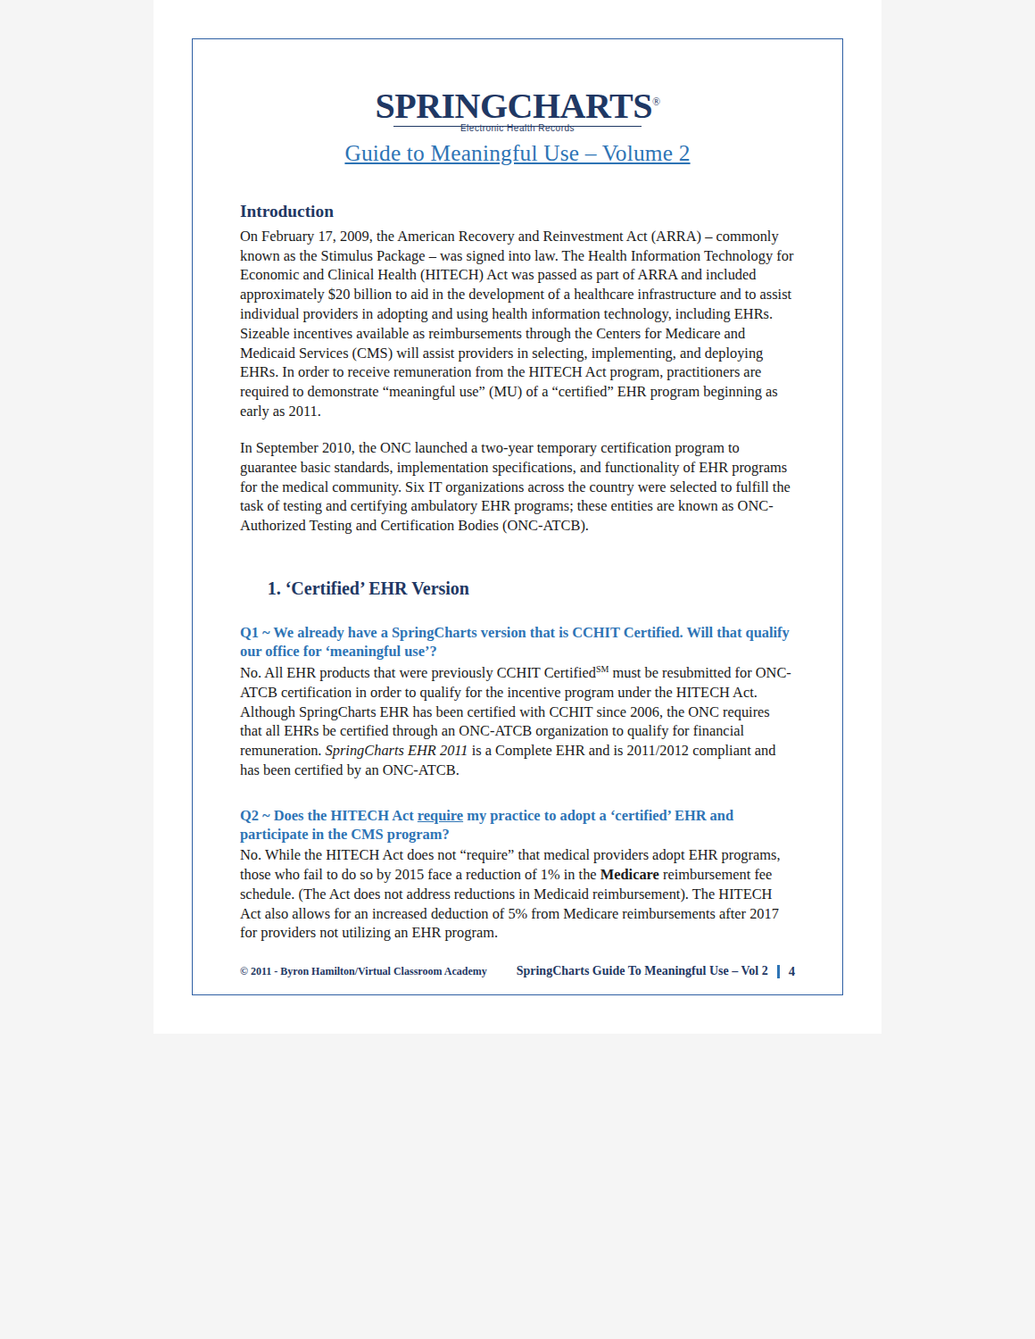SPRINGCHARTS®
Electronic Health Records
Guide to Meaningful Use – Volume 2
Introduction
On February 17, 2009, the American Recovery and Reinvestment Act (ARRA) – commonly known as the Stimulus Package – was signed into law. The Health Information Technology for Economic and Clinical Health (HITECH) Act was passed as part of ARRA and included approximately $20 billion to aid in the development of a healthcare infrastructure and to assist individual providers in adopting and using health information technology, including EHRs. Sizeable incentives available as reimbursements through the Centers for Medicare and Medicaid Services (CMS) will assist providers in selecting, implementing, and deploying EHRs. In order to receive remuneration from the HITECH Act program, practitioners are required to demonstrate “meaningful use” (MU) of a “certified” EHR program beginning as early as 2011.
In September 2010, the ONC launched a two-year temporary certification program to guarantee basic standards, implementation specifications, and functionality of EHR programs for the medical community. Six IT organizations across the country were selected to fulfill the task of testing and certifying ambulatory EHR programs; these entities are known as ONC-Authorized Testing and Certification Bodies (ONC-ATCB).
1. ‘Certified’ EHR Version
Q1 ~ We already have a SpringCharts version that is CCHIT Certified. Will that qualify our office for ‘meaningful use’?
No. All EHR products that were previously CCHIT CertifiedSM must be resubmitted for ONC-ATCB certification in order to qualify for the incentive program under the HITECH Act. Although SpringCharts EHR has been certified with CCHIT since 2006, the ONC requires that all EHRs be certified through an ONC-ATCB organization to qualify for financial remuneration. SpringCharts EHR 2011 is a Complete EHR and is 2011/2012 compliant and has been certified by an ONC-ATCB.
Q2 ~ Does the HITECH Act require my practice to adopt a ‘certified’ EHR and participate in the CMS program?
No. While the HITECH Act does not “require” that medical providers adopt EHR programs, those who fail to do so by 2015 face a reduction of 1% in the Medicare reimbursement fee schedule. (The Act does not address reductions in Medicaid reimbursement). The HITECH Act also allows for an increased deduction of 5% from Medicare reimbursements after 2017 for providers not utilizing an EHR program.
© 2011 - Byron Hamilton/Virtual Classroom Academy
SpringCharts Guide To Meaningful Use – Vol 2 4